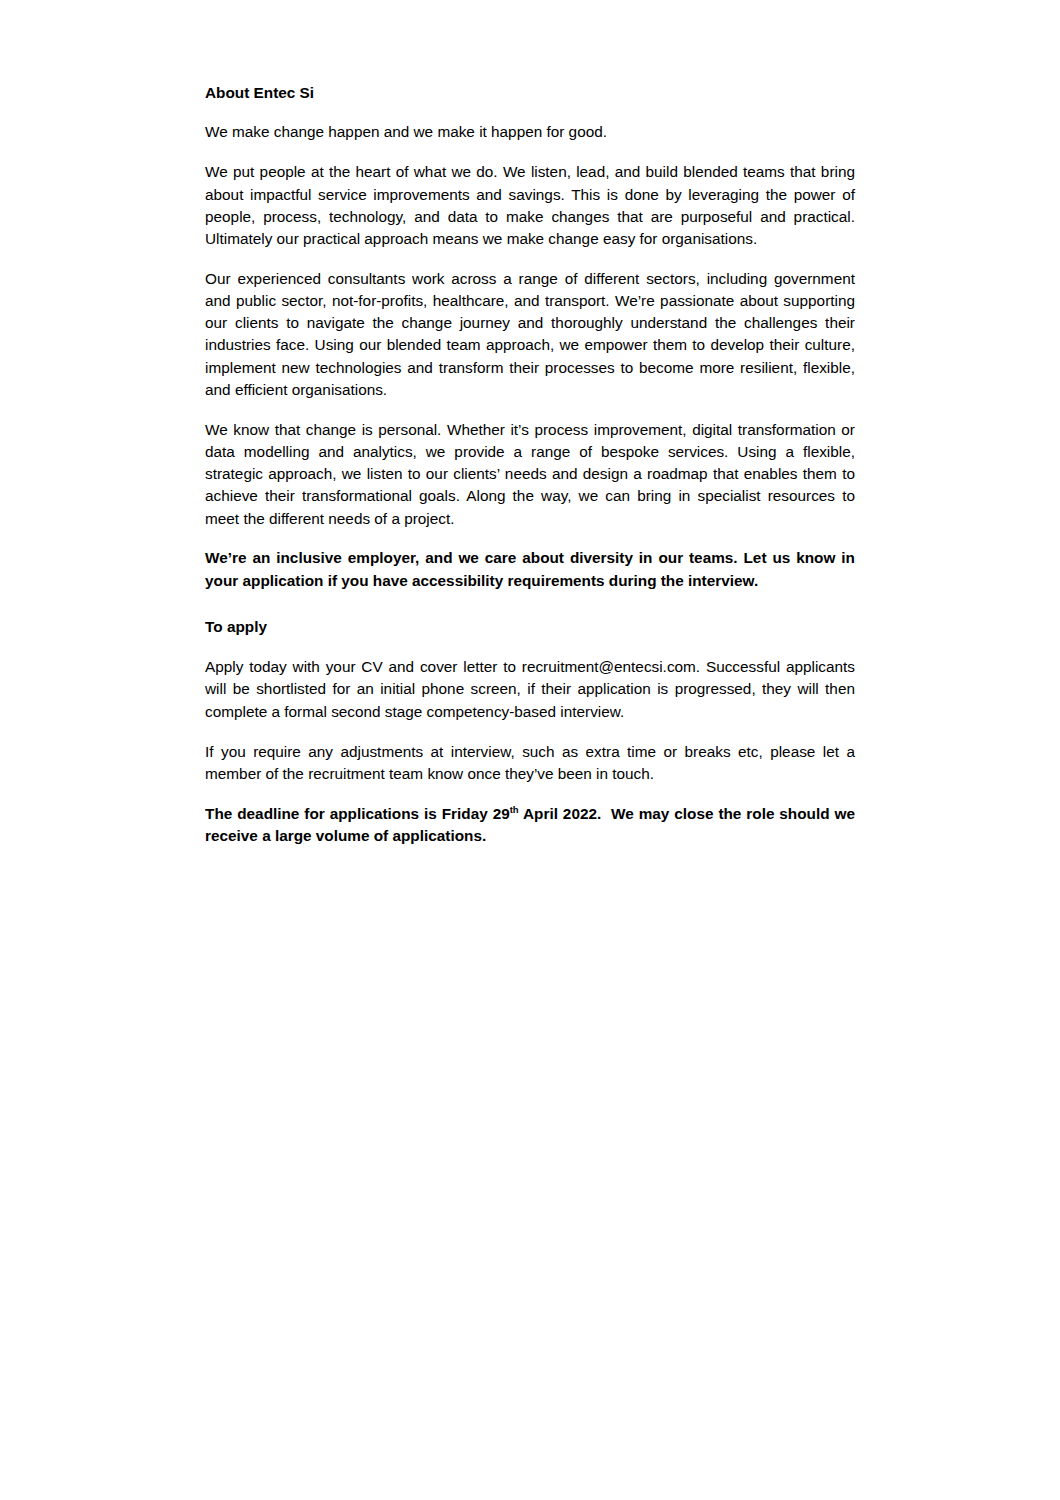About Entec Si
We make change happen and we make it happen for good.
We put people at the heart of what we do. We listen, lead, and build blended teams that bring about impactful service improvements and savings. This is done by leveraging the power of people, process, technology, and data to make changes that are purposeful and practical. Ultimately our practical approach means we make change easy for organisations.
Our experienced consultants work across a range of different sectors, including government and public sector, not-for-profits, healthcare, and transport. We’re passionate about supporting our clients to navigate the change journey and thoroughly understand the challenges their industries face. Using our blended team approach, we empower them to develop their culture, implement new technologies and transform their processes to become more resilient, flexible, and efficient organisations.
We know that change is personal. Whether it’s process improvement, digital transformation or data modelling and analytics, we provide a range of bespoke services. Using a flexible, strategic approach, we listen to our clients’ needs and design a roadmap that enables them to achieve their transformational goals. Along the way, we can bring in specialist resources to meet the different needs of a project.
We’re an inclusive employer, and we care about diversity in our teams. Let us know in your application if you have accessibility requirements during the interview.
To apply
Apply today with your CV and cover letter to recruitment@entecsi.com. Successful applicants will be shortlisted for an initial phone screen, if their application is progressed, they will then complete a formal second stage competency-based interview.
If you require any adjustments at interview, such as extra time or breaks etc, please let a member of the recruitment team know once they’ve been in touch.
The deadline for applications is Friday 29th April 2022. We may close the role should we receive a large volume of applications.